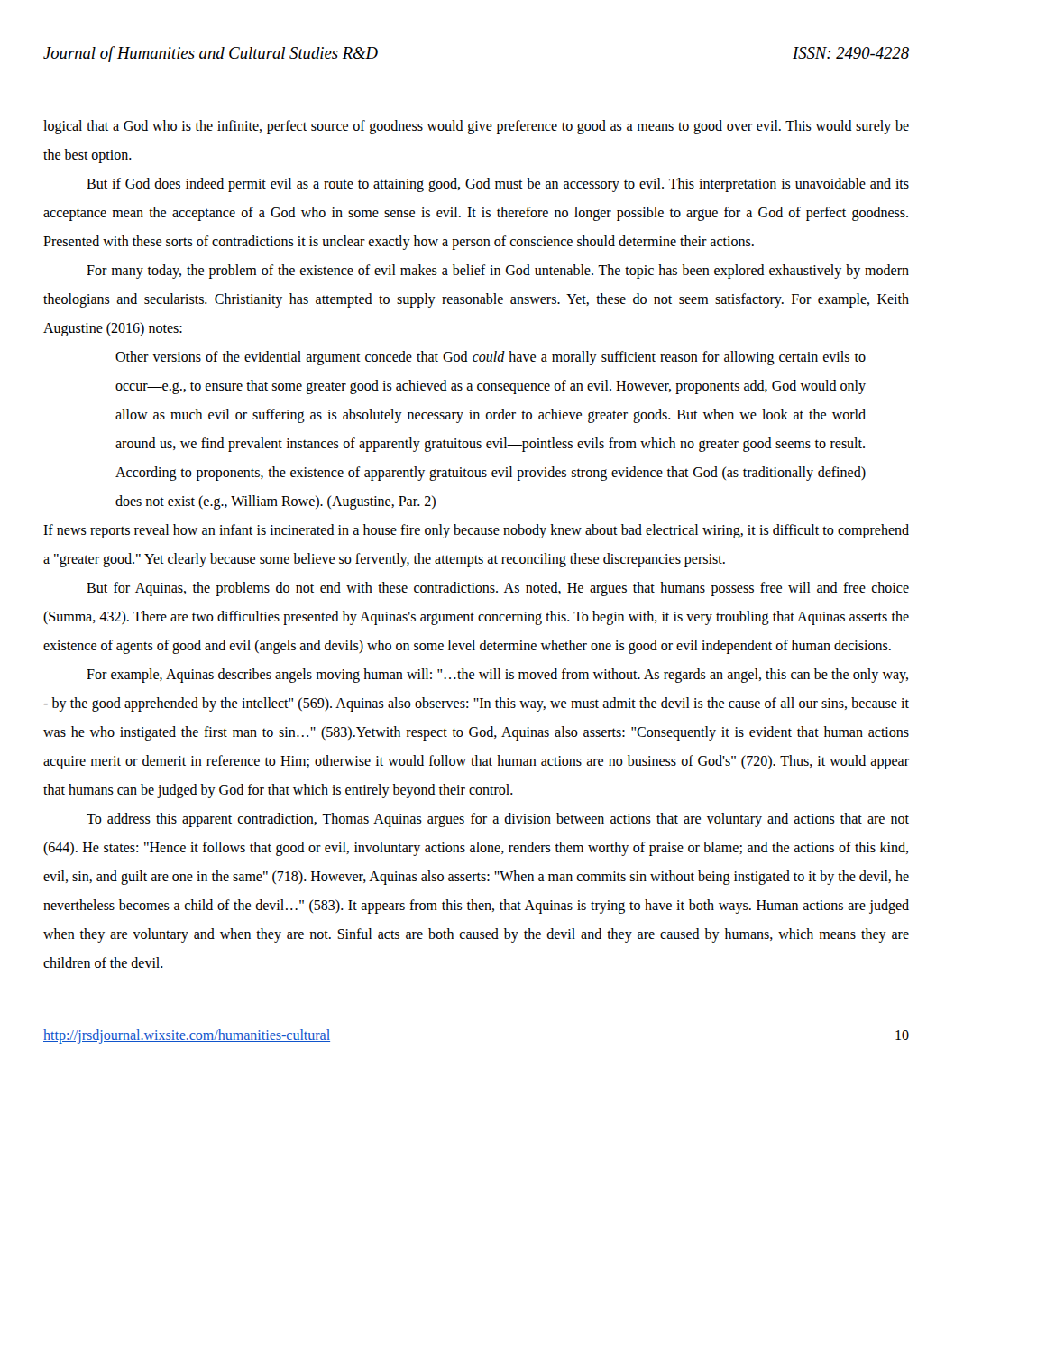Journal of Humanities and Cultural Studies R&D ISSN: 2490-4228
logical that a God who is the infinite, perfect source of goodness would give preference to good as a means to good over evil. This would surely be the best option.
But if God does indeed permit evil as a route to attaining good, God must be an accessory to evil. This interpretation is unavoidable and its acceptance mean the acceptance of a God who in some sense is evil. It is therefore no longer possible to argue for a God of perfect goodness. Presented with these sorts of contradictions it is unclear exactly how a person of conscience should determine their actions.
For many today, the problem of the existence of evil makes a belief in God untenable. The topic has been explored exhaustively by modern theologians and secularists. Christianity has attempted to supply reasonable answers. Yet, these do not seem satisfactory. For example, Keith Augustine (2016) notes:
Other versions of the evidential argument concede that God could have a morally sufficient reason for allowing certain evils to occur—e.g., to ensure that some greater good is achieved as a consequence of an evil. However, proponents add, God would only allow as much evil or suffering as is absolutely necessary in order to achieve greater goods. But when we look at the world around us, we find prevalent instances of apparently gratuitous evil—pointless evils from which no greater good seems to result. According to proponents, the existence of apparently gratuitous evil provides strong evidence that God (as traditionally defined) does not exist (e.g., William Rowe). (Augustine, Par. 2)
If news reports reveal how an infant is incinerated in a house fire only because nobody knew about bad electrical wiring, it is difficult to comprehend a "greater good." Yet clearly because some believe so fervently, the attempts at reconciling these discrepancies persist.
But for Aquinas, the problems do not end with these contradictions. As noted, He argues that humans possess free will and free choice (Summa, 432). There are two difficulties presented by Aquinas's argument concerning this. To begin with, it is very troubling that Aquinas asserts the existence of agents of good and evil (angels and devils) who on some level determine whether one is good or evil independent of human decisions.
For example, Aquinas describes angels moving human will: "…the will is moved from without. As regards an angel, this can be the only way, - by the good apprehended by the intellect" (569). Aquinas also observes: "In this way, we must admit the devil is the cause of all our sins, because it was he who instigated the first man to sin…" (583).Yetwith respect to God, Aquinas also asserts: "Consequently it is evident that human actions acquire merit or demerit in reference to Him; otherwise it would follow that human actions are no business of God's" (720). Thus, it would appear that humans can be judged by God for that which is entirely beyond their control.
To address this apparent contradiction, Thomas Aquinas argues for a division between actions that are voluntary and actions that are not (644). He states: "Hence it follows that good or evil, involuntary actions alone, renders them worthy of praise or blame; and the actions of this kind, evil, sin, and guilt are one in the same" (718). However, Aquinas also asserts: "When a man commits sin without being instigated to it by the devil, he nevertheless becomes a child of the devil…" (583). It appears from this then, that Aquinas is trying to have it both ways. Human actions are judged when they are voluntary and when they are not. Sinful acts are both caused by the devil and they are caused by humans, which means they are children of the devil.
http://jrsdjournal.wixsite.com/humanities-cultural 10